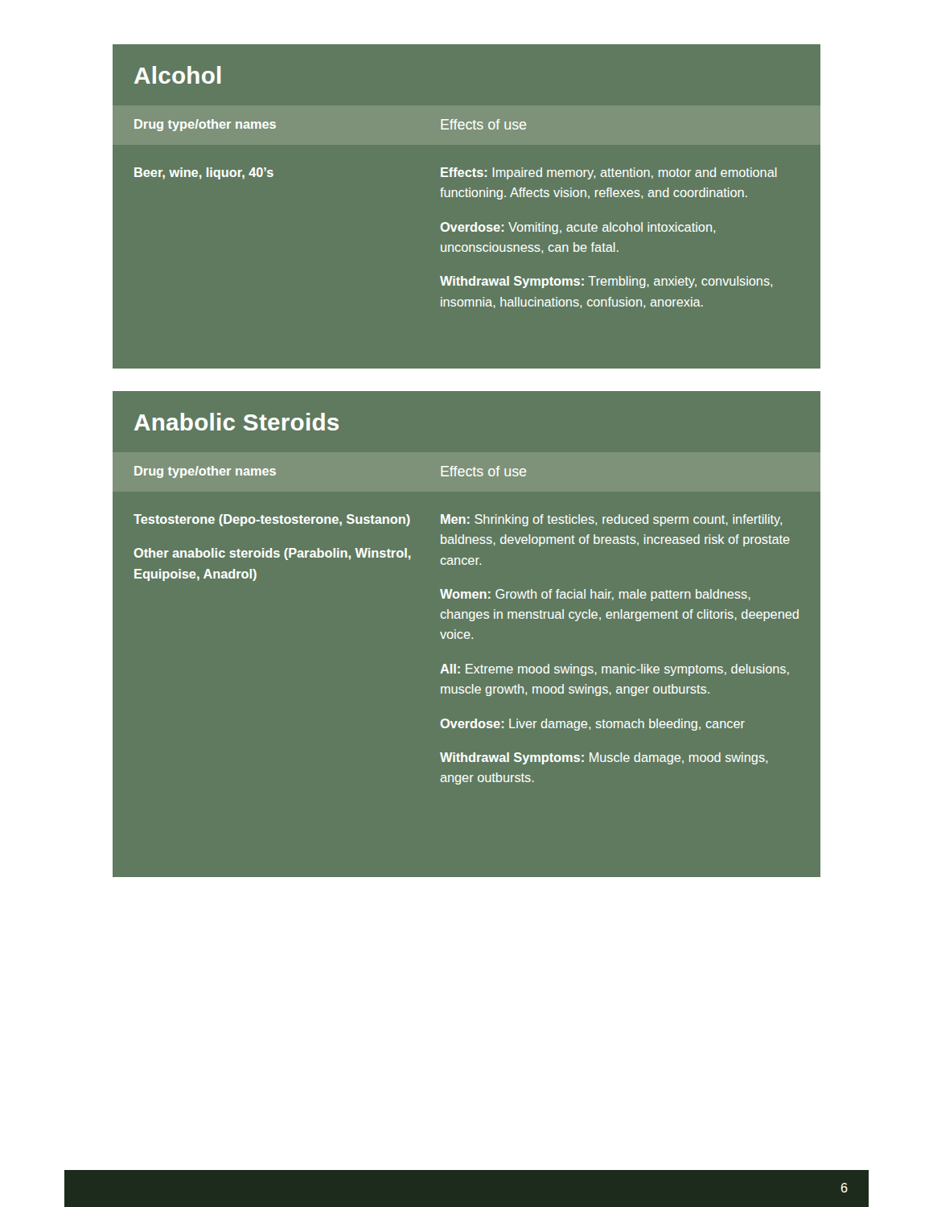Alcohol
Drug type/other names
Effects of use
Beer, wine, liquor, 40’s
Effects: Impaired memory, attention, motor and emotional functioning. Affects vision, reflexes, and coordination.
Overdose: Vomiting, acute alcohol intoxication, unconsciousness, can be fatal.
Withdrawal Symptoms: Trembling, anxiety, convulsions, insomnia, hallucinations, confusion, anorexia.
Anabolic Steroids
Drug type/other names
Effects of use
Testosterone (Depo-testosterone, Sustanon)
Other anabolic steroids (Parabolin, Winstrol, Equipoise, Anadrol)
Men: Shrinking of testicles, reduced sperm count, infertility, baldness, development of breasts, increased risk of prostate cancer.
Women: Growth of facial hair, male pattern baldness, changes in menstrual cycle, enlargement of clitoris, deepened voice.
All: Extreme mood swings, manic-like symptoms, delusions, muscle growth, mood swings, anger outbursts.
Overdose: Liver damage, stomach bleeding, cancer
Withdrawal Symptoms: Muscle damage, mood swings, anger outbursts.
6